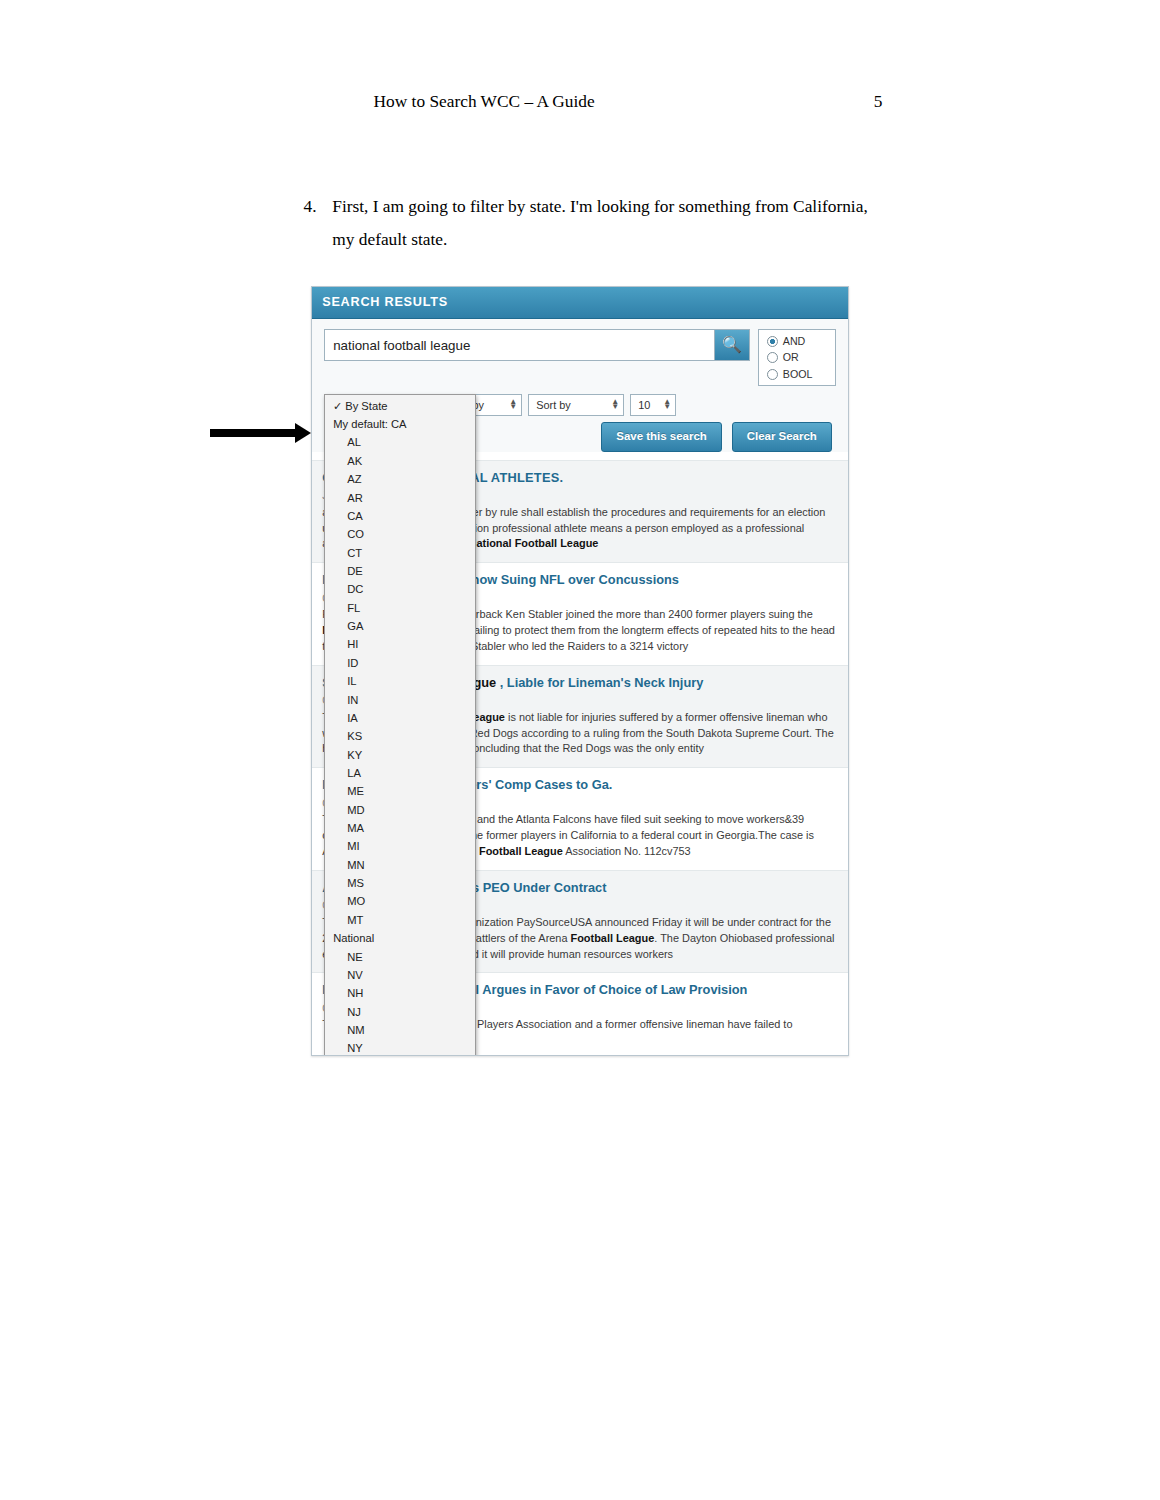How to Search WCC – A Guide 5
First, I am going to filter by state. I'm looking for something from California, my default state.
SEARCH RESULTS
🔍
AND
OR
BOOL
By State ▲
▼
Narrow by ▲
▼
Sort by ▲
▼
10 ▲
▼
By State
My default: CA
AL
AK
AZ
AR
CA
CO
CT
DE
DC
FL
GA
HI
ID
IL
IN
IA
KS
KY
LA
ME
MD
MA
MI
MN
MS
MO
MT
National
NE
NV
NH
NJ
NM
NY
NC
ND
OH
OK
OR
PA
RI
▼
Save this search Clear Search
CERTAIN PROFESSIONAL ATHLETES.
Jan 1, 2017
a Repealed. b The commissioner by rule shall establish the procedures and requirements for an election under this section. c In this section professional athlete means a person employed as a professional athlete by a franchise of 1 the National Football League
More than 2,400 Players now Suing NFL over Concussions
Oct 31, 2012
Former Oakland Raiders quarterback Ken Stabler joined the more than 2400 former players suing the National Football League for failing to protect them from the longterm effects of repeated hits to the head the Associated Press reported.Stabler who led the Raiders to a 3214 victory
S.D.: Only Team, Not League , Liable for Lineman's Neck Injury
Oct 24, 2012
The National Indoor Football League is not liable for injuries suffered by a former offensive lineman who was playing for the Rapid City Red Dogs according to a ruling from the South Dakota Supreme Court. The high court affirmed a decision concluding that the Red Dogs was the only entity
NFL Seeks to Move Players' Comp Cases to Ga.
Oct 22, 2012
The National Football League and the Atlanta Falcons have filed suit seeking to move workers&39 compensation cases filed by nine former players in California to a federal court in Georgia.The case is Atlanta Falcons v. The National Football League Association No. 112cv753
Arena Football Team Puts PEO Under Contract
Oct 22, 2012
The professional employer organization PaySourceUSA announced Friday it will be under contract for the 2013 season with the Arizona Rattlers of the Arena Football League. The Dayton Ohiobased professional employer organization PEO said it will provide human resources workers
NFL Management Council Argues in Favor of Choice of Law Provision
Oct 19, 2012
The National Football League Players Association and a former offensive lineman have failed to